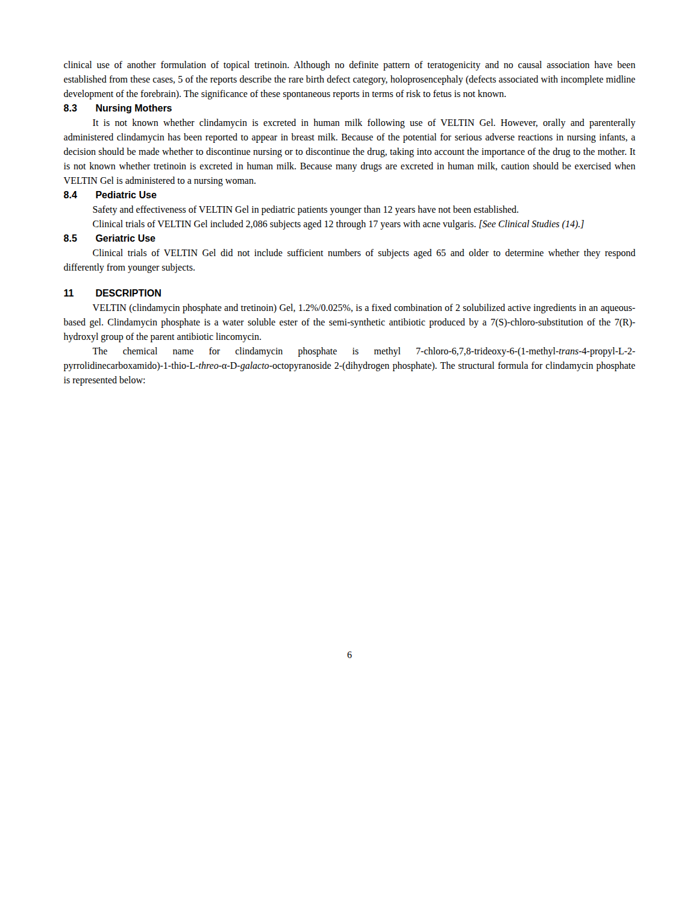clinical use of another formulation of topical tretinoin. Although no definite pattern of teratogenicity and no causal association have been established from these cases, 5 of the reports describe the rare birth defect category, holoprosencephaly (defects associated with incomplete midline development of the forebrain). The significance of these spontaneous reports in terms of risk to fetus is not known.
8.3 Nursing Mothers
It is not known whether clindamycin is excreted in human milk following use of VELTIN Gel. However, orally and parenterally administered clindamycin has been reported to appear in breast milk. Because of the potential for serious adverse reactions in nursing infants, a decision should be made whether to discontinue nursing or to discontinue the drug, taking into account the importance of the drug to the mother. It is not known whether tretinoin is excreted in human milk. Because many drugs are excreted in human milk, caution should be exercised when VELTIN Gel is administered to a nursing woman.
8.4 Pediatric Use
Safety and effectiveness of VELTIN Gel in pediatric patients younger than 12 years have not been established.
Clinical trials of VELTIN Gel included 2,086 subjects aged 12 through 17 years with acne vulgaris. [See Clinical Studies (14).]
8.5 Geriatric Use
Clinical trials of VELTIN Gel did not include sufficient numbers of subjects aged 65 and older to determine whether they respond differently from younger subjects.
11 DESCRIPTION
VELTIN (clindamycin phosphate and tretinoin) Gel, 1.2%/0.025%, is a fixed combination of 2 solubilized active ingredients in an aqueous-based gel. Clindamycin phosphate is a water soluble ester of the semi-synthetic antibiotic produced by a 7(S)-chloro-substitution of the 7(R)-hydroxyl group of the parent antibiotic lincomycin.
The chemical name for clindamycin phosphate is methyl 7-chloro-6,7,8-trideoxy-6-(1-methyl-trans-4-propyl-L-2-pyrrolidinecarboxamido)-1-thio-L-threo-α-D-galacto-octopyranoside 2-(dihydrogen phosphate). The structural formula for clindamycin phosphate is represented below:
6